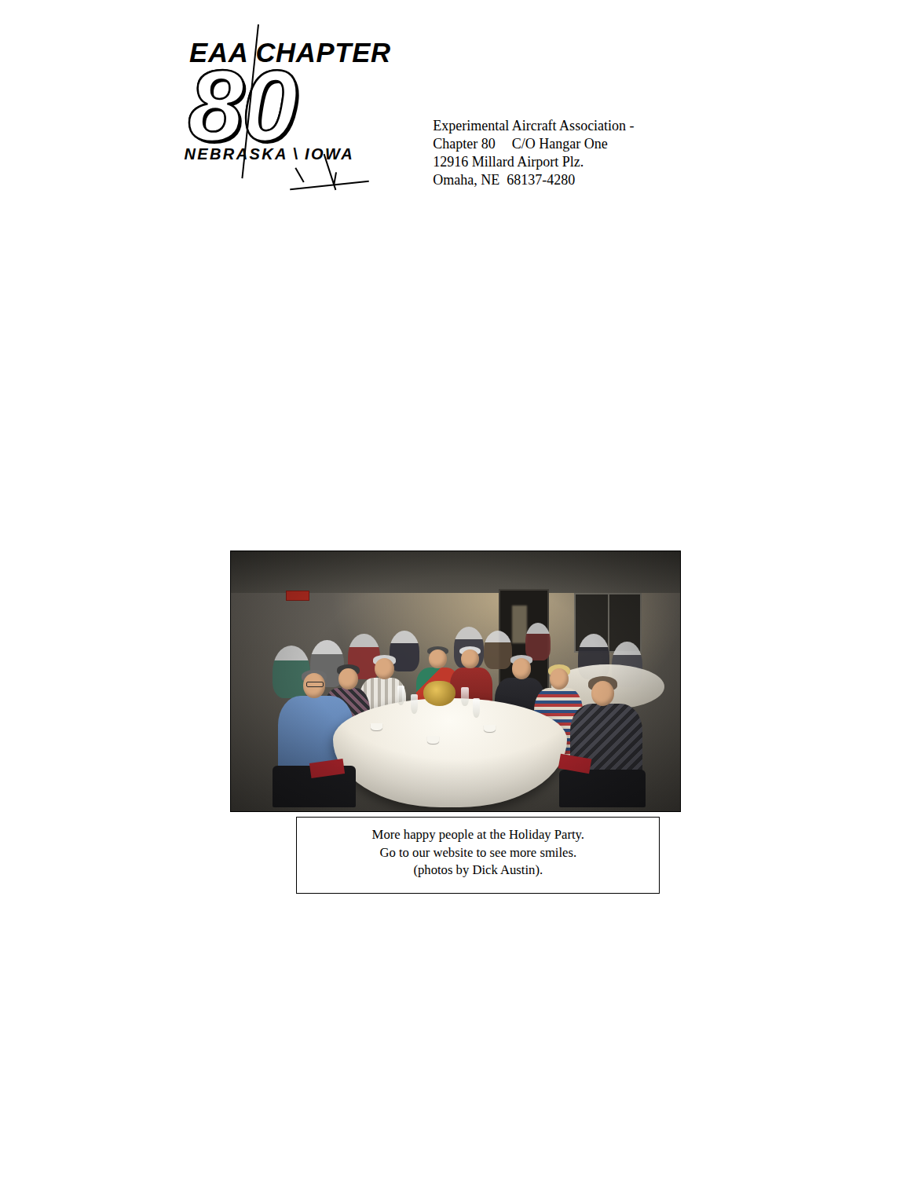EAA CHAPTER
80
NEBRASKA\IOWA
Experimental Aircraft Association -
Chapter 80 C/O Hangar One
12916 Millard Airport Plz.
Omaha, NE 68137-4280
More happy people at the Holiday Party.
Go to our website to see more smiles.
(photos by Dick Austin).